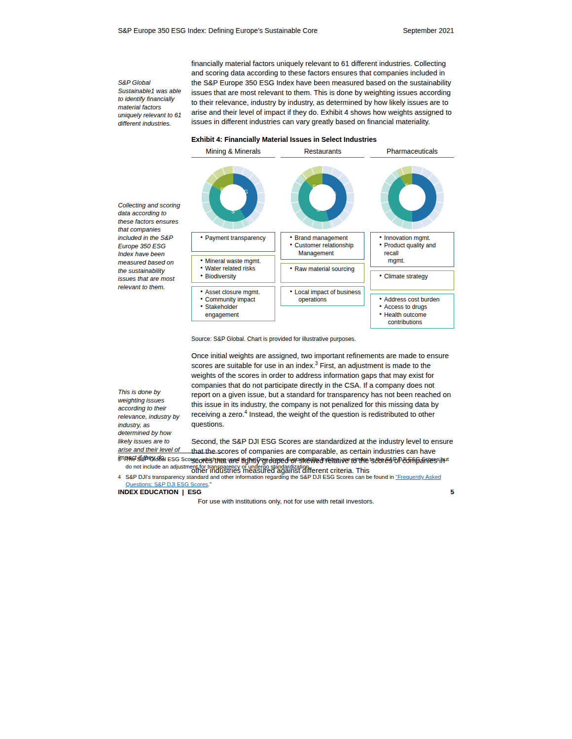S&P Europe 350 ESG Index: Defining Europe’s Sustainable Core
September 2021
S&P Global Sustainable1 was able to identify financially material factors uniquely relevant to 61 different industries.
Collecting and scoring data according to these factors ensures that companies included in the S&P Europe 350 ESG Index have been measured based on the sustainability issues that are most relevant to them.
This is done by weighting issues according to their relevance, industry by industry, as determined by how likely issues are to arise and their level of impact if they do.
financially material factors uniquely relevant to 61 different industries. Collecting and scoring data according to these factors ensures that companies included in the S&P Europe 350 ESG Index have been measured based on the sustainability issues that are most relevant to them. This is done by weighting issues according to their relevance, industry by industry, as determined by how likely issues are to arise and their level of impact if they do. Exhibit 4 shows how weights assigned to issues in different industries can vary greatly based on financial materiality.
Exhibit 4: Financially Material Issues in Select Industries
Mining & Minerals
E S G
Payment transparency
Mineral waste mgmt.
Water related risks
Biodiversity
Asset closure mgmt.
Community impact
Stakeholder engagement
Restaurants
E S G
Brand management
Customer relationshipManagement
Raw material sourcing
Local impact of businessoperations
Pharmaceuticals
E S G
Innovation mgmt.
Product quality and recallmgmt.
Climate strategy
Address cost burden
Access to drugs
Health outcomecontributions
Source: S&P Global. Chart is provided for illustrative purposes.
Once initial weights are assigned, two important refinements are made to ensure scores are suitable for use in an index.3 First, an adjustment is made to the weights of the scores in order to address information gaps that may exist for companies that do not participate directly in the CSA. If a company does not report on a given issue, but a standard for transparency has not been reached on this issue in its industry, the company is not penalized for this missing data by receiving a zero.4 Instead, the weight of the question is redistributed to other questions.
Second, the S&P DJI ESG Scores are standardized at the industry level to ensure that the scores of companies are comparable, as certain industries can have scores that are tightly grouped or skewed relative to the scores of companies in other industries measured against different criteria. This
3
The S&P Global ESG Scores, which are used in the Dow Jones Sustainability Indices, are similar to the S&P DJI ESG Scores but do not include an adjustment for transparency or undergo standardization.
4
S&P DJI’s transparency standard and other information regarding the S&P DJI ESG Scores can be found in “Frequently Asked Questions: S&P DJI ESG Scores.”
INDEX EDUCATION | ESG
5
For use with institutions only, not for use with retail investors.